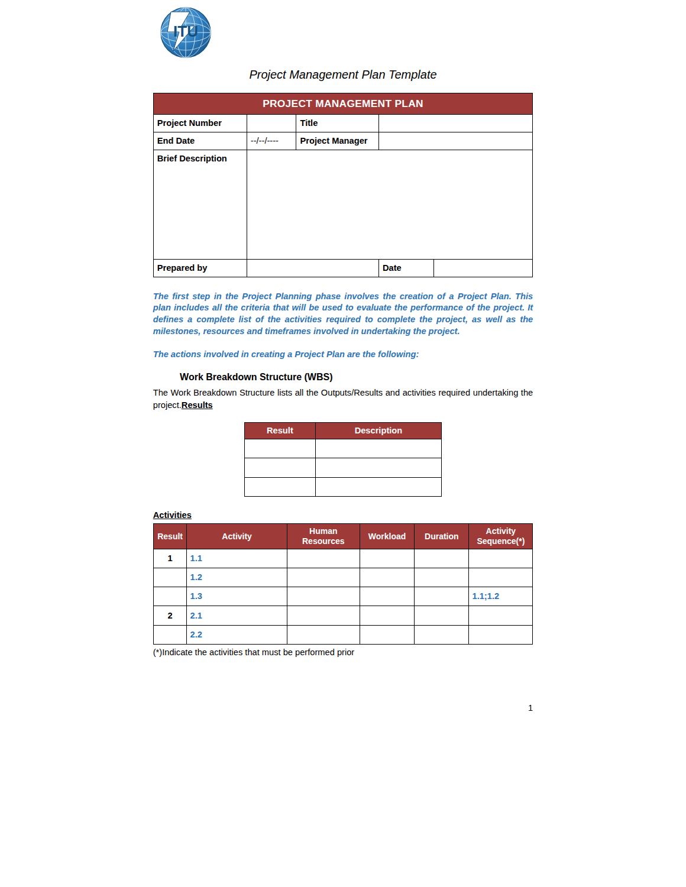ITU
Project Management Plan Template
| PROJECT MANAGEMENT PLAN |
| --- |
| Project Number | | Title | |
| End Date | --/--/---- | Project Manager | |
| Brief Description | |
| Prepared by | | Date | |
The first step in the Project Planning phase involves the creation of a Project Plan. This plan includes all the criteria that will be used to evaluate the performance of the project. It defines a complete list of the activities required to complete the project, as well as the milestones, resources and timeframes involved in undertaking the project.
The actions involved in creating a Project Plan are the following:
Work Breakdown Structure (WBS)
The Work Breakdown Structure lists all the Outputs/Results and activities required undertaking the project.Results
| Result | Description |
| --- | --- |
Activities
| Result | Activity | Human Resources | Workload | Duration | Activity Sequence(*) |
| --- | --- | --- | --- | --- | --- |
| 1 | 1.1 | | | | |
| | 1.2 | | | | |
| | 1.3 | | | | 1.1;1.2 |
| 2 | 2.1 | | | | |
| | 2.2 | | | | |
(*)Indicate the activities that must be performed prior
1